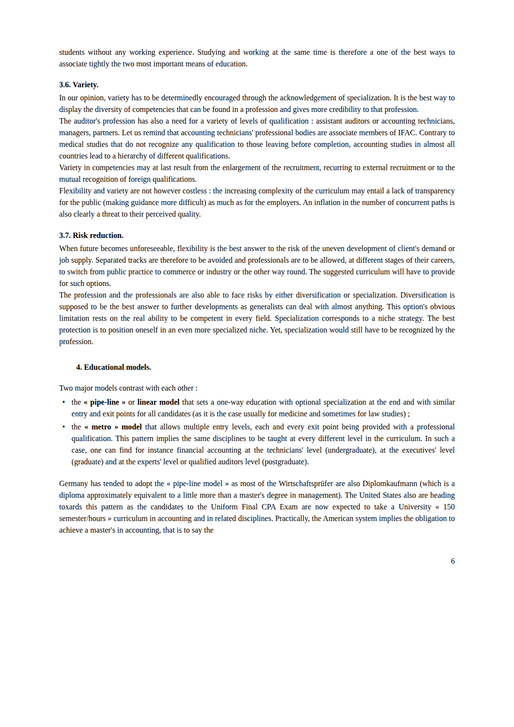students without any working experience. Studying and working at the same time is therefore a one of the best ways to associate tightly the two most important means of education.
3.6. Variety.
In our opinion, variety has to be determinedly encouraged through the acknowledgement of specialization. It is the best way to display the diversity of competencies that can be found in a profession and gives more credibility to that profession.
The auditor's profession has also a need for a variety of levels of qualification : assistant auditors or accounting technicians, managers, partners. Let us remind that accounting technicians' professional bodies are associate members of IFAC. Contrary to medical studies that do not recognize any qualification to those leaving before completion, accounting studies in almost all countries lead to a hierarchy of different qualifications.
Variety in competencies may at last result from the enlargement of the recruitment, recurring to external recruitment or to the mutual recognition of foreign qualifications.
Flexibility and variety are not however costless : the increasing complexity of the curriculum may entail a lack of transparency for the public (making guidance more difficult) as much as for the employers. An inflation in the number of concurrent paths is also clearly a threat to their perceived quality.
3.7. Risk reduction.
When future becomes unforeseeable, flexibility is the best answer to the risk of the uneven development of client's demand or job supply. Separated tracks are therefore to be avoided and professionals are to be allowed, at different stages of their careers, to switch from public practice to commerce or industry or the other way round. The suggested curriculum will have to provide for such options.
The profession and the professionals are also able to face risks by either diversification or specialization. Diversification is supposed to be the best answer to further developments as generalists can deal with almost anything. This option's obvious limitation rests on the real ability to be competent in every field. Specialization corresponds to a niche strategy. The best protection is to position oneself in an even more specialized niche. Yet, specialization would still have to be recognized by the profession.
4. Educational models.
Two major models contrast with each other :
the « pipe-line » or linear model that sets a one-way education with optional specialization at the end and with similar entry and exit points for all candidates (as it is the case usually for medicine and sometimes for law studies) ;
the « metro » model that allows multiple entry levels, each and every exit point being provided with a professional qualification. This pattern implies the same disciplines to be taught at every different level in the curriculum. In such a case, one can find for instance financial accounting at the technicians' level (undergraduate), at the executives' level (graduate) and at the experts' level or qualified auditors level (postgraduate).
Germany has tended to adopt the « pipe-line model » as most of the Wirtschaftsprüfer are also Diplomkaufmann (which is a diploma approximately equivalent to a little more than a master's degree in management). The United States also are heading toxards this pattern as the candidates to the Uniform Final CPA Exam are now expected to take a University « 150 semester/hours » curriculum in accounting and in related disciplines. Practically, the American system implies the obligation to achieve a master's in accounting, that is to say the
6